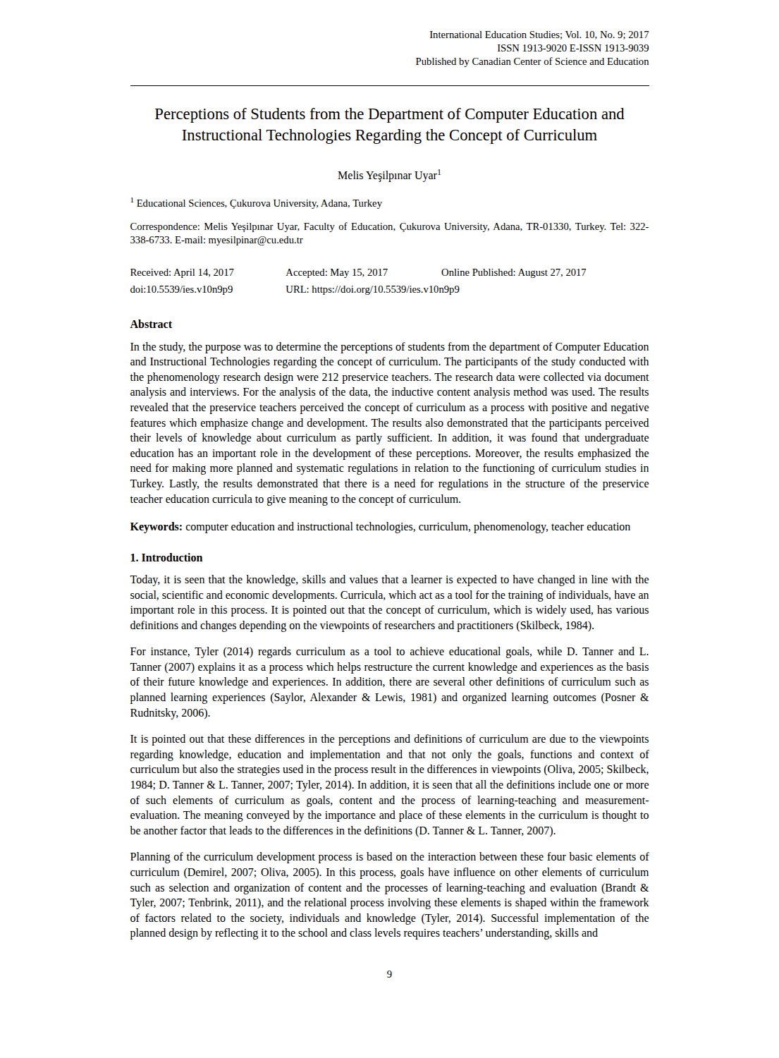International Education Studies; Vol. 10, No. 9; 2017
ISSN 1913-9020 E-ISSN 1913-9039
Published by Canadian Center of Science and Education
Perceptions of Students from the Department of Computer Education and Instructional Technologies Regarding the Concept of Curriculum
Melis Yeşilpınar Uyar1
1 Educational Sciences, Çukurova University, Adana, Turkey
Correspondence: Melis Yeşilpınar Uyar, Faculty of Education, Çukurova University, Adana, TR-01330, Turkey. Tel: 322-338-6733. E-mail: myesilpinar@cu.edu.tr
| Received: April 14, 2017 | Accepted: May 15, 2017 | Online Published: August 27, 2017 |
| doi:10.5539/ies.v10n9p9 | URL: https://doi.org/10.5539/ies.v10n9p9 |
Abstract
In the study, the purpose was to determine the perceptions of students from the department of Computer Education and Instructional Technologies regarding the concept of curriculum. The participants of the study conducted with the phenomenology research design were 212 preservice teachers. The research data were collected via document analysis and interviews. For the analysis of the data, the inductive content analysis method was used. The results revealed that the preservice teachers perceived the concept of curriculum as a process with positive and negative features which emphasize change and development. The results also demonstrated that the participants perceived their levels of knowledge about curriculum as partly sufficient. In addition, it was found that undergraduate education has an important role in the development of these perceptions. Moreover, the results emphasized the need for making more planned and systematic regulations in relation to the functioning of curriculum studies in Turkey. Lastly, the results demonstrated that there is a need for regulations in the structure of the preservice teacher education curricula to give meaning to the concept of curriculum.
Keywords: computer education and instructional technologies, curriculum, phenomenology, teacher education
1. Introduction
Today, it is seen that the knowledge, skills and values that a learner is expected to have changed in line with the social, scientific and economic developments. Curricula, which act as a tool for the training of individuals, have an important role in this process. It is pointed out that the concept of curriculum, which is widely used, has various definitions and changes depending on the viewpoints of researchers and practitioners (Skilbeck, 1984).
For instance, Tyler (2014) regards curriculum as a tool to achieve educational goals, while D. Tanner and L. Tanner (2007) explains it as a process which helps restructure the current knowledge and experiences as the basis of their future knowledge and experiences. In addition, there are several other definitions of curriculum such as planned learning experiences (Saylor, Alexander & Lewis, 1981) and organized learning outcomes (Posner & Rudnitsky, 2006).
It is pointed out that these differences in the perceptions and definitions of curriculum are due to the viewpoints regarding knowledge, education and implementation and that not only the goals, functions and context of curriculum but also the strategies used in the process result in the differences in viewpoints (Oliva, 2005; Skilbeck, 1984; D. Tanner & L. Tanner, 2007; Tyler, 2014). In addition, it is seen that all the definitions include one or more of such elements of curriculum as goals, content and the process of learning-teaching and measurement-evaluation. The meaning conveyed by the importance and place of these elements in the curriculum is thought to be another factor that leads to the differences in the definitions (D. Tanner & L. Tanner, 2007).
Planning of the curriculum development process is based on the interaction between these four basic elements of curriculum (Demirel, 2007; Oliva, 2005). In this process, goals have influence on other elements of curriculum such as selection and organization of content and the processes of learning-teaching and evaluation (Brandt & Tyler, 2007; Tenbrink, 2011), and the relational process involving these elements is shaped within the framework of factors related to the society, individuals and knowledge (Tyler, 2014). Successful implementation of the planned design by reflecting it to the school and class levels requires teachers’ understanding, skills and
9